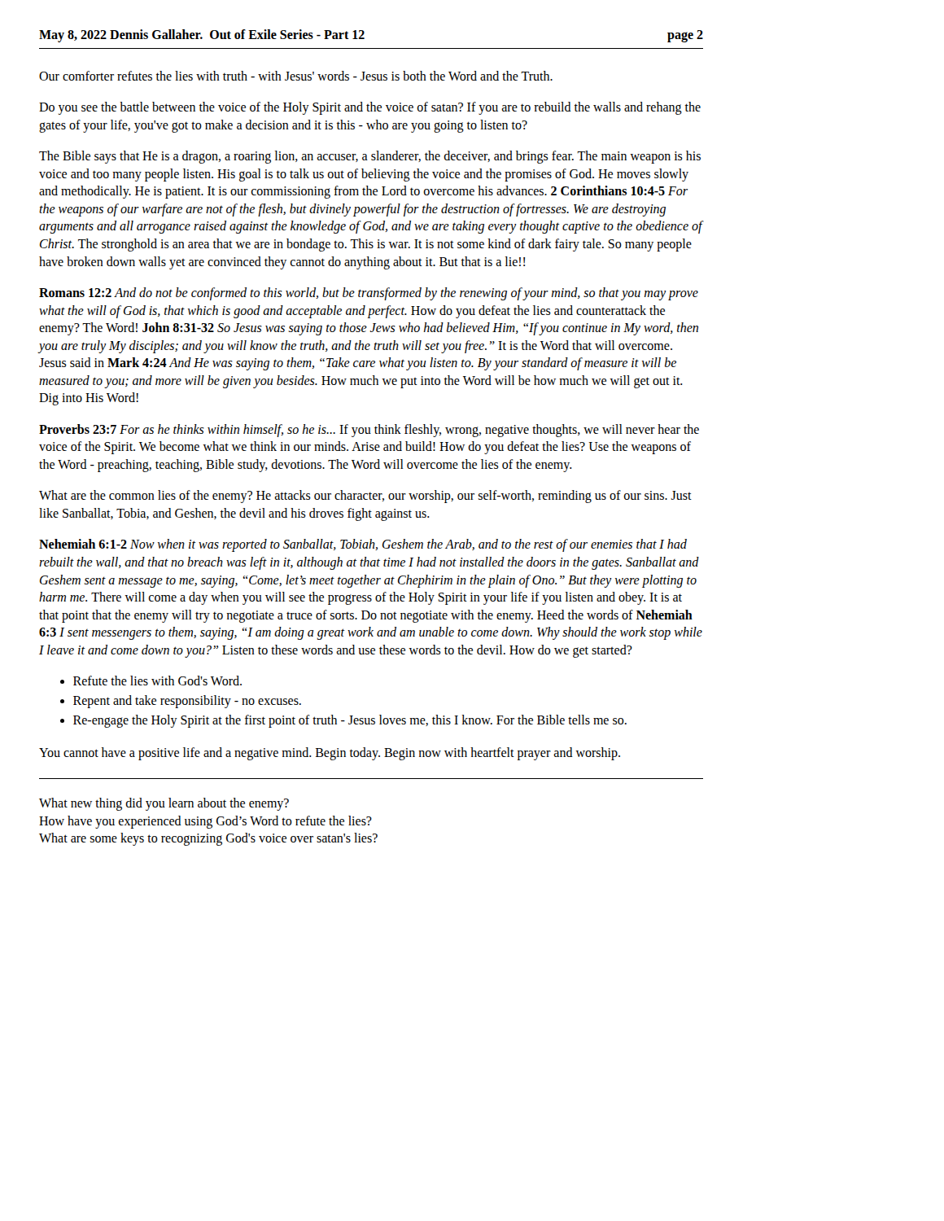May 8, 2022 Dennis Gallaher. Out of Exile Series - Part 12 page 2
Our comforter refutes the lies with truth - with Jesus' words - Jesus is both the Word and the Truth.
Do you see the battle between the voice of the Holy Spirit and the voice of satan? If you are to rebuild the walls and rehang the gates of your life, you've got to make a decision and it is this - who are you going to listen to?
The Bible says that He is a dragon, a roaring lion, an accuser, a slanderer, the deceiver, and brings fear. The main weapon is his voice and too many people listen. His goal is to talk us out of believing the voice and the promises of God. He moves slowly and methodically. He is patient. It is our commissioning from the Lord to overcome his advances. 2 Corinthians 10:4-5 For the weapons of our warfare are not of the flesh, but divinely powerful for the destruction of fortresses. We are destroying arguments and all arrogance raised against the knowledge of God, and we are taking every thought captive to the obedience of Christ. The stronghold is an area that we are in bondage to. This is war. It is not some kind of dark fairy tale. So many people have broken down walls yet are convinced they cannot do anything about it. But that is a lie!!
Romans 12:2 And do not be conformed to this world, but be transformed by the renewing of your mind, so that you may prove what the will of God is, that which is good and acceptable and perfect. How do you defeat the lies and counterattack the enemy? The Word! John 8:31-32 So Jesus was saying to those Jews who had believed Him, “If you continue in My word, then you are truly My disciples; and you will know the truth, and the truth will set you free.” It is the Word that will overcome. Jesus said in Mark 4:24 And He was saying to them, “Take care what you listen to. By your standard of measure it will be measured to you; and more will be given you besides. How much we put into the Word will be how much we will get out it. Dig into His Word!
Proverbs 23:7 For as he thinks within himself, so he is... If you think fleshly, wrong, negative thoughts, we will never hear the voice of the Spirit. We become what we think in our minds. Arise and build! How do you defeat the lies? Use the weapons of the Word - preaching, teaching, Bible study, devotions. The Word will overcome the lies of the enemy.
What are the common lies of the enemy? He attacks our character, our worship, our self-worth, reminding us of our sins. Just like Sanballat, Tobia, and Geshen, the devil and his droves fight against us.
Nehemiah 6:1-2 Now when it was reported to Sanballat, Tobiah, Geshem the Arab, and to the rest of our enemies that I had rebuilt the wall, and that no breach was left in it, although at that time I had not installed the doors in the gates. Sanballat and Geshem sent a message to me, saying, “Come, let’s meet together at Chephirim in the plain of Ono.” But they were plotting to harm me. There will come a day when you will see the progress of the Holy Spirit in your life if you listen and obey. It is at that point that the enemy will try to negotiate a truce of sorts. Do not negotiate with the enemy. Heed the words of Nehemiah 6:3 I sent messengers to them, saying, “I am doing a great work and am unable to come down. Why should the work stop while I leave it and come down to you?” Listen to these words and use these words to the devil. How do we get started?
Refute the lies with God's Word.
Repent and take responsibility - no excuses.
Re-engage the Holy Spirit at the first point of truth - Jesus loves me, this I know. For the Bible tells me so.
You cannot have a positive life and a negative mind. Begin today. Begin now with heartfelt prayer and worship.
What new thing did you learn about the enemy?
How have you experienced using God’s Word to refute the lies?
What are some keys to recognizing God's voice over satan's lies?